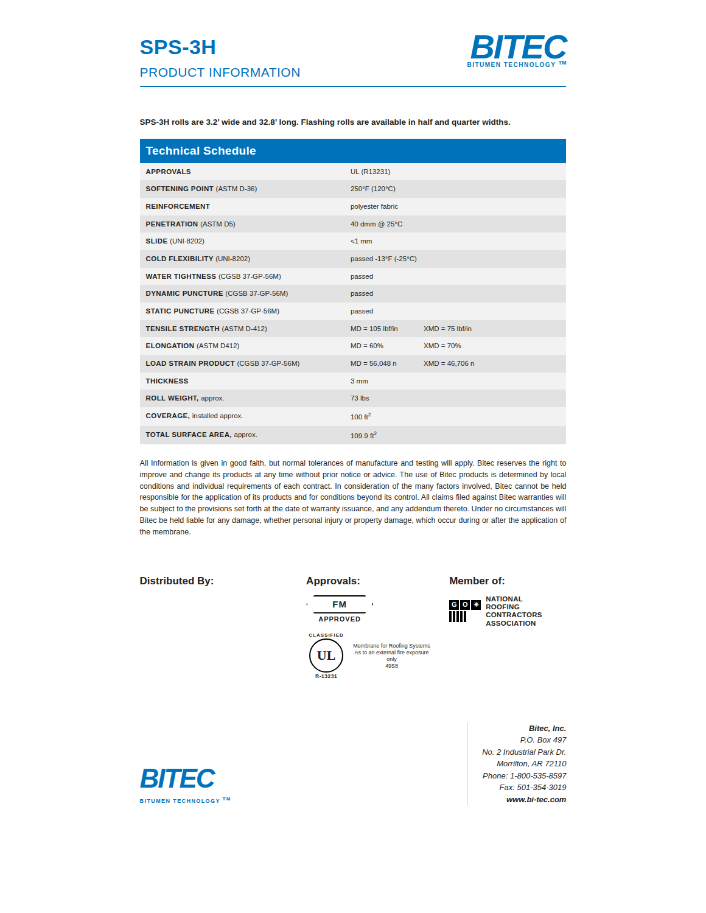SPS-3H
Product Information
BI TEC
BITUMEN TECHNOLOGY TM
SPS-3H rolls are 3.2’ wide and 32.8’ long. Flashing rolls are available in half and quarter widths.
Technical Schedule
| Approvals | UL (R13231) |
| Softening Point (ASTM D-36) | 250°F (120°C) |
| Reinforcement | polyester fabric |
| Penetration (ASTM D5) | 40 dmm @ 25°C |
| Slide (UNI-8202) | <1 mm |
| Cold Flexibility (UNI-8202) | passed -13°F (-25°C) |
| Water Tightness (CGSB 37-GP-56M) | passed |
| Dynamic Puncture (CGSB 37-GP-56M) | passed |
| Static Puncture (CGSB 37-GP-56M) | passed |
| Tensile Strength (ASTM D-412) | MD = 105 lbf/in XMD = 75 lbf/in |
| Elongation (ASTM D412) | MD = 60% XMD = 70% |
| Load Strain Product (CGSB 37-GP-56M) | MD = 56,048 n XMD = 46,706 n |
| Thickness | 3 mm |
| Roll Weight, approx. | 73 lbs |
| Coverage, installed approx. | 100 ft 2 |
| Total Surface Area, approx. | 109.9 ft 2 |
All Information is given in good faith, but normal tolerances of manufacture and testing will apply. Bitec reserves the right to improve and change its products at any time without prior notice or advice. The use of Bitec products is determined by local conditions and individual requirements of each contract. In consideration of the many factors involved, Bitec cannot be held responsible for the application of its products and for conditions beyond its control. All claims filed against Bitec warranties will be subject to the provisions set forth at the date of warranty issuance, and any addendum thereto. Under no circumstances will Bitec be held liable for any damage, whether personal injury or property damage, which occur during or after the application of the membrane.
Distributed By:
Approvals:
FM
APPROVED
CLASSIFIED
UL
R-13231
Membrane for Roofing Systems
As to an external fire exposure only
49S8
Member of:
GO✳
NATIONAL
ROOFING
CONTRACTORS
ASSOCIATION
BITEC
BITUMEN TECHNOLOGY TM
Bitec, Inc.
P.O. Box 497
No. 2 Industrial Park Dr.
Morrilton, AR 72110
Phone: 1-800-535-8597
Fax: 501-354-3019
www.bi-tec.com